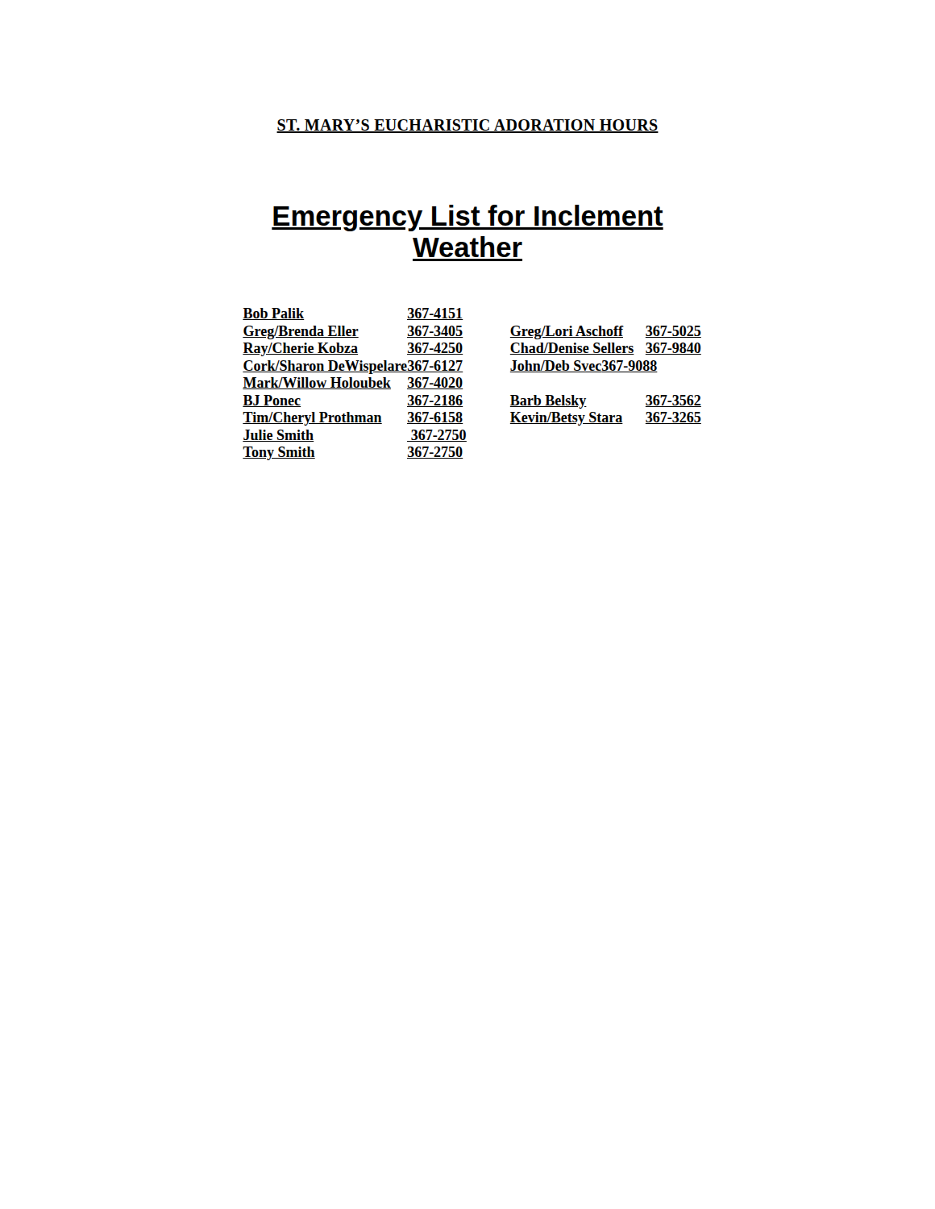ST. MARY’S EUCHARISTIC ADORATION HOURS
Emergency List for Inclement Weather
| Bob Palik | 367-4151 | | | |
| Greg/Brenda Eller | 367-3405 | | Greg/Lori Aschoff | 367-5025 |
| Ray/Cherie Kobza | 367-4250 | | Chad/Denise Sellers | 367-9840 |
| Cork/Sharon DeWispelare | 367-6127 | | John/Deb Svec 367-9088 |
| Mark/Willow Holoubek | 367-4020 | | | |
| BJ Ponec | 367-2186 | | Barb Belsky | 367-3562 |
| Tim/Cheryl Prothman | 367-6158 | | Kevin/Betsy Stara | 367-3265 |
| Julie Smith | 367-2750 | | | |
| Tony Smith | 367-2750 | | | |